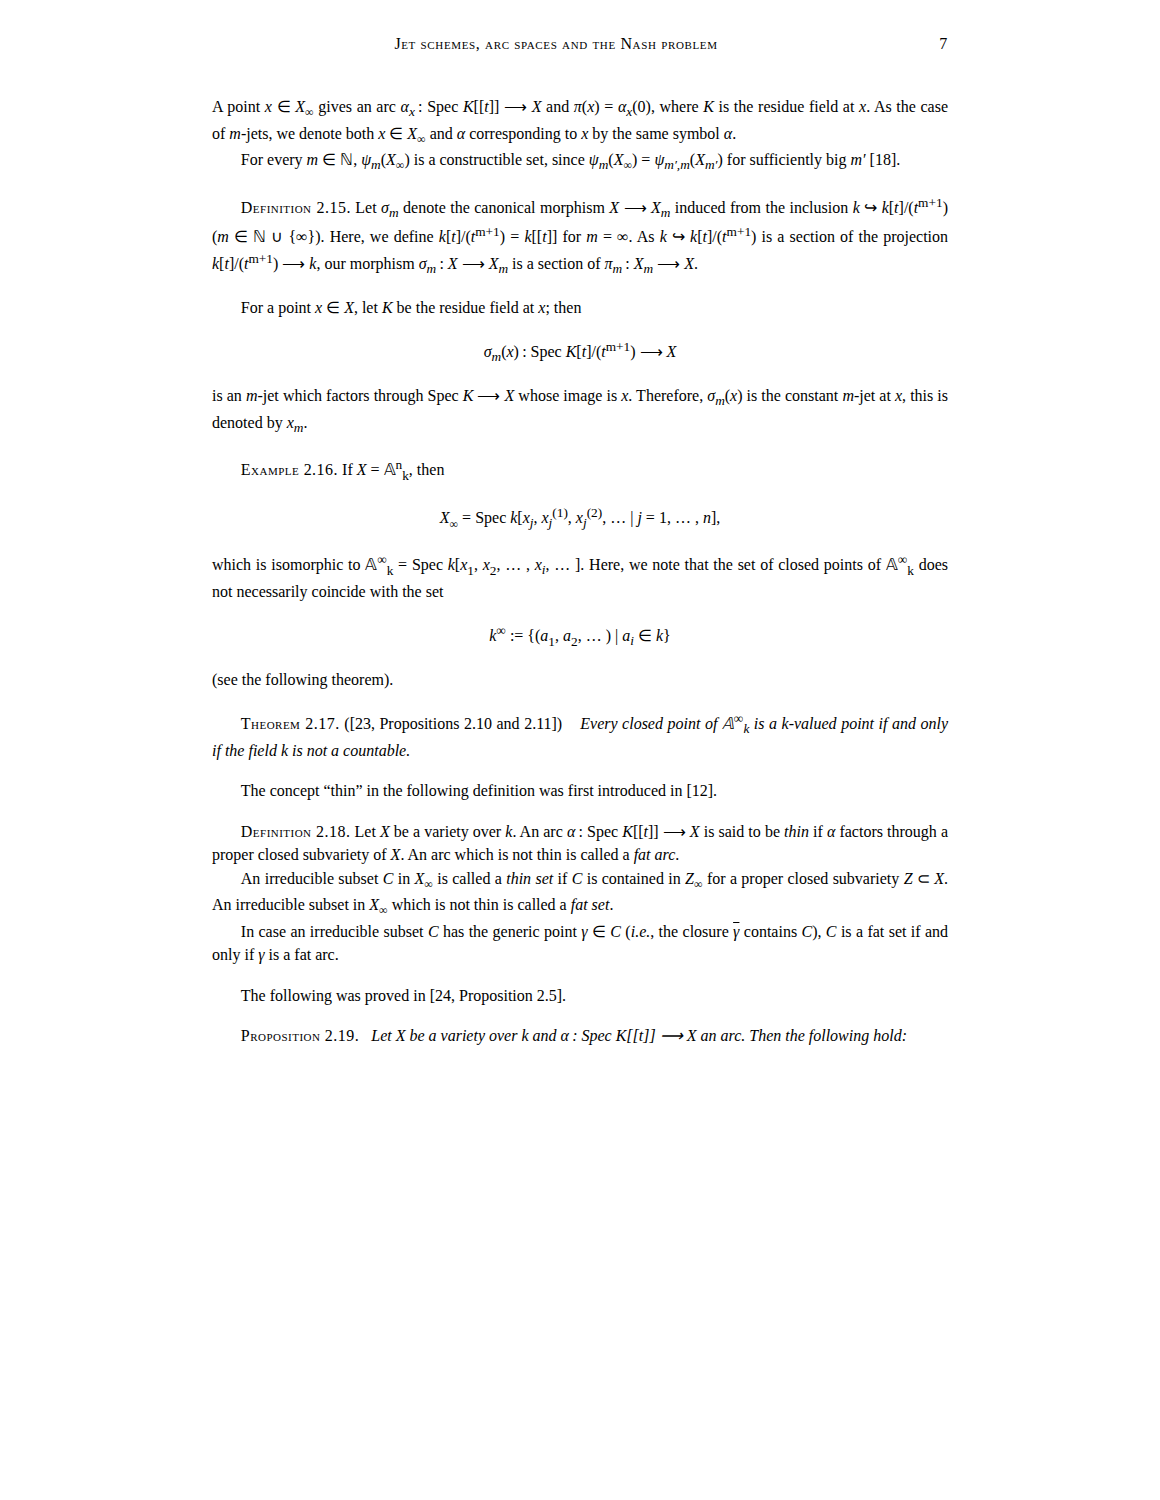Jet schemes, arc spaces and the Nash problem 7
A point x ∈ X∞ gives an arc αx : Spec K[[t]] ⟶ X and π(x) = αx(0), where K is the residue field at x. As the case of m-jets, we denote both x ∈ X∞ and α corresponding to x by the same symbol α.
For every m ∈ ℕ, ψm(X∞) is a constructible set, since ψm(X∞) = ψm′,m(Xm′) for sufficiently big m′ [18].
Definition 2.15. Let σm denote the canonical morphism X ⟶ Xm induced from the inclusion k ↪ k[t]/(tm+1) (m ∈ ℕ ∪ {∞}). Here, we define k[t]/(tm+1) = k[[t]] for m = ∞. As k ↪ k[t]/(tm+1) is a section of the projection k[t]/(tm+1) ⟶ k, our morphism σm : X ⟶ Xm is a section of πm : Xm ⟶ X.
For a point x ∈ X, let K be the residue field at x; then
σm(x) : Spec K[t]/(tm+1) ⟶ X
is an m-jet which factors through Spec K ⟶ X whose image is x. Therefore, σm(x) is the constant m-jet at x, this is denoted by xm.
Example 2.16. If X = 𝔸nk, then
X∞ = Spec k[xj, xj(1), xj(2), … | j = 1, … , n],
which is isomorphic to 𝔸∞k = Spec k[x1, x2, … , xi, … ]. Here, we note that the set of closed points of 𝔸∞k does not necessarily coincide with the set
k∞ := {(a1, a2, … ) | ai ∈ k}
(see the following theorem).
Theorem 2.17. ([23, Propositions 2.10 and 2.11]) Every closed point of 𝔸∞k is a k-valued point if and only if the field k is not a countable.
The concept “thin” in the following definition was first introduced in [12].
Definition 2.18. Let X be a variety over k. An arc α : Spec K[[t]] ⟶ X is said to be thin if α factors through a proper closed subvariety of X. An arc which is not thin is called a fat arc.
An irreducible subset C in X∞ is called a thin set if C is contained in Z∞ for a proper closed subvariety Z ⊂ X. An irreducible subset in X∞ which is not thin is called a fat set.
In case an irreducible subset C has the generic point γ ∈ C (i.e., the closure γ contains C), C is a fat set if and only if γ is a fat arc.
The following was proved in [24, Proposition 2.5].
Proposition 2.19. Let X be a variety over k and α : Spec K[[t]] ⟶ X an arc. Then the following hold: